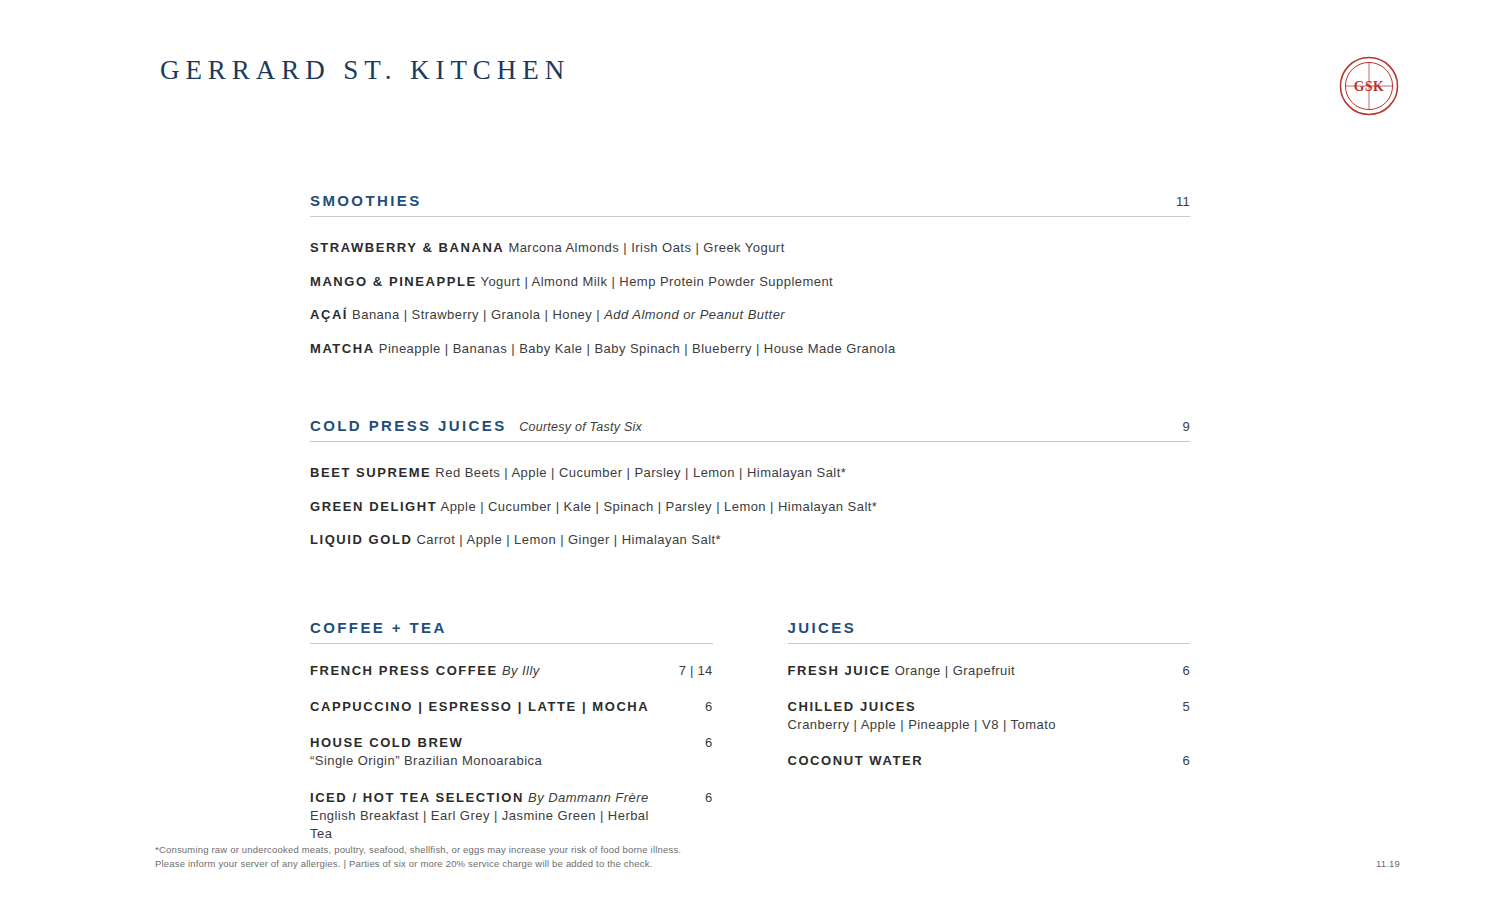GERRARD ST. KITCHEN
GSK
Smoothies
11
STRAWBERRY & BANANA Marcona Almonds | Irish Oats | Greek Yogurt
MANGO & PINEAPPLE Yogurt | Almond Milk | Hemp Protein Powder Supplement
AÇAÍ Banana | Strawberry | Granola | Honey | Add Almond or Peanut Butter
MATCHA Pineapple | Bananas | Baby Kale | Baby Spinach | Blueberry | House Made Granola
Cold Press Juices Courtesy of Tasty Six
9
BEET SUPREME Red Beets | Apple | Cucumber | Parsley | Lemon | Himalayan Salt*
GREEN DELIGHT Apple | Cucumber | Kale | Spinach | Parsley | Lemon | Himalayan Salt*
LIQUID GOLD Carrot | Apple | Lemon | Ginger | Himalayan Salt*
Coffee + Tea
| FRENCH PRESS COFFEE By Illy | 7 / 14 |
| CAPPUCCINO / ESPRESSO / LATTE / MOCHA | 6 |
| HOUSE COLD BREW “Single Origin” Brazilian Monoarabica | 6 |
| ICED / HOT TEA SELECTION By Dammann Frère English Breakfast / Earl Grey / Jasmine Green / Herbal Tea | 6 |
Juices
| FRESH JUICE Orange / Grapefruit | 6 |
| CHILLED JUICES Cranberry / Apple / Pineapple / V8 / Tomato | 5 |
| COCONUT WATER | 6 |
*Consuming raw or undercooked meats, poultry, seafood, shellfish, or eggs may increase your risk of food borne illness.
Please inform your server of any allergies. | Parties of six or more 20% service charge will be added to the check.
11.19